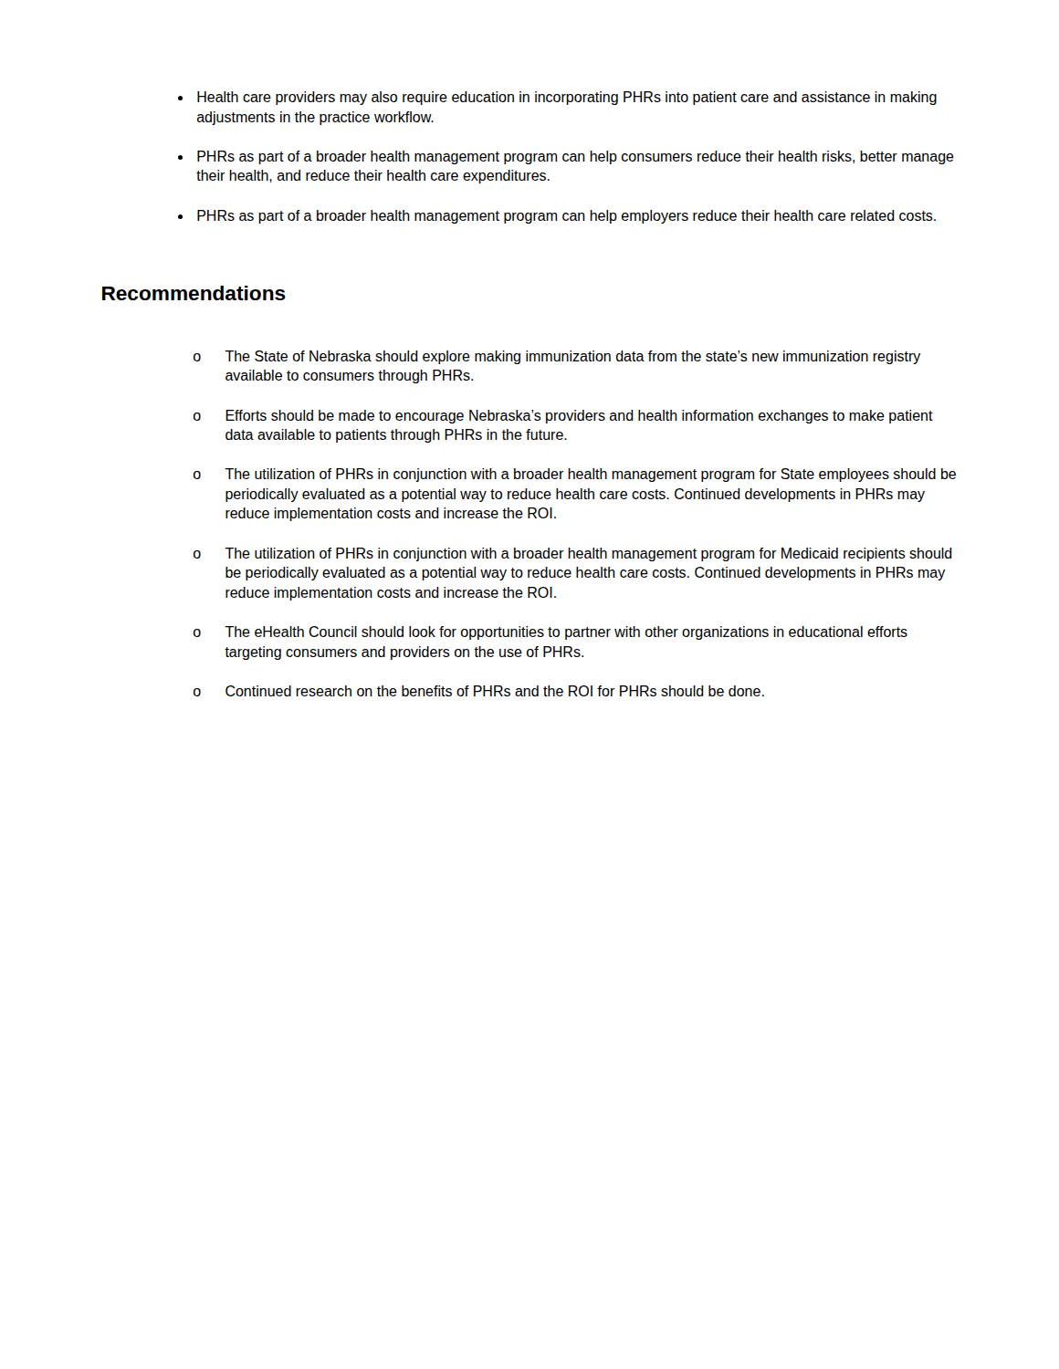Health care providers may also require education in incorporating PHRs into patient care and assistance in making adjustments in the practice workflow.
PHRs as part of a broader health management program can help consumers reduce their health risks, better manage their health, and reduce their health care expenditures.
PHRs as part of a broader health management program can help employers reduce their health care related costs.
Recommendations
The State of Nebraska should explore making immunization data from the state’s new immunization registry available to consumers through PHRs.
Efforts should be made to encourage Nebraska’s providers and health information exchanges to make patient data available to patients through PHRs in the future.
The utilization of PHRs in conjunction with a broader health management program for State employees should be periodically evaluated as a potential way to reduce health care costs. Continued developments in PHRs may reduce implementation costs and increase the ROI.
The utilization of PHRs in conjunction with a broader health management program for Medicaid recipients should be periodically evaluated as a potential way to reduce health care costs. Continued developments in PHRs may reduce implementation costs and increase the ROI.
The eHealth Council should look for opportunities to partner with other organizations in educational efforts targeting consumers and providers on the use of PHRs.
Continued research on the benefits of PHRs and the ROI for PHRs should be done.